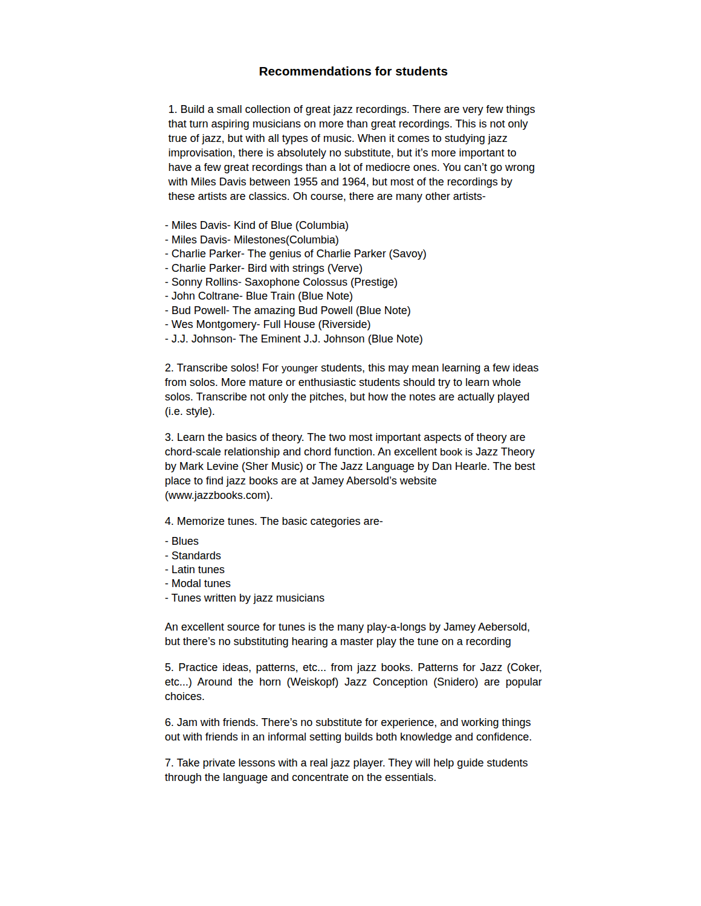Recommendations for students
1. Build a small collection of great jazz recordings. There are very few things that turn aspiring musicians on more than great recordings. This is not only true of jazz, but with all types of music. When it comes to studying jazz improvisation, there is absolutely no substitute, but it’s more important to have a few great recordings than a lot of mediocre ones. You can’t go wrong with Miles Davis between 1955 and 1964, but most of the recordings by these artists are classics. Oh course, there are many other artists-
Miles Davis- Kind of Blue (Columbia)
Miles Davis- Milestones(Columbia)
Charlie Parker- The genius of Charlie Parker (Savoy)
Charlie Parker- Bird with strings (Verve)
Sonny Rollins- Saxophone Colossus (Prestige)
John Coltrane- Blue Train (Blue Note)
Bud Powell- The amazing Bud Powell (Blue Note)
Wes Montgomery- Full House (Riverside)
J.J. Johnson- The Eminent J.J. Johnson (Blue Note)
2. Transcribe solos! For younger students, this may mean learning a few ideas from solos. More mature or enthusiastic students should try to learn whole solos. Transcribe not only the pitches, but how the notes are actually played (i.e. style).
3. Learn the basics of theory. The two most important aspects of theory are chord-scale relationship and chord function. An excellent book is Jazz Theory by Mark Levine (Sher Music) or The Jazz Language by Dan Hearle. The best place to find jazz books are at Jamey Abersold’s website (www.jazzbooks.com).
4. Memorize tunes. The basic categories are-
Blues
Standards
Latin tunes
Modal tunes
Tunes written by jazz musicians
An excellent source for tunes is the many play-a-longs by Jamey Aebersold, but there’s no substituting hearing a master play the tune on a recording
5. Practice ideas, patterns, etc... from jazz books. Patterns for Jazz (Coker, etc...) Around the horn (Weiskopf) Jazz Conception (Snidero) are popular choices.
6. Jam with friends. There’s no substitute for experience, and working things out with friends in an informal setting builds both knowledge and confidence.
7. Take private lessons with a real jazz player. They will help guide students through the language and concentrate on the essentials.